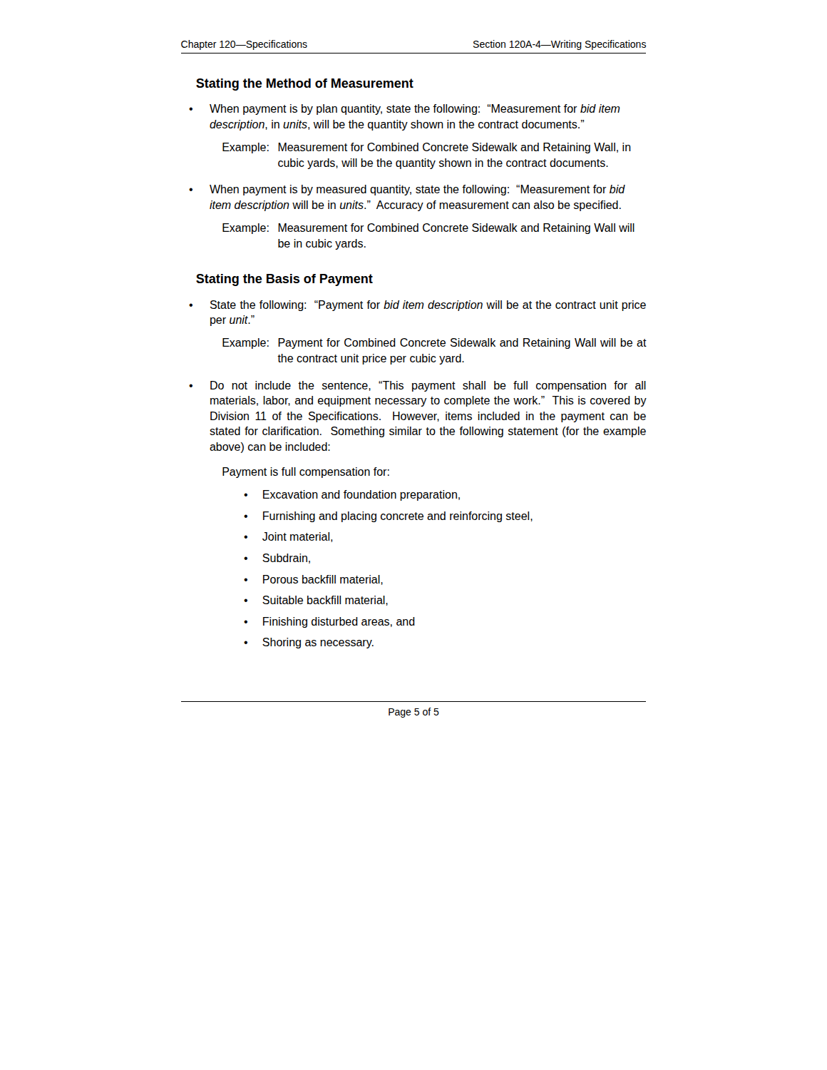Chapter 120—Specifications
Section 120A-4—Writing Specifications
Stating the Method of Measurement
When payment is by plan quantity, state the following: “Measurement for bid item description, in units, will be the quantity shown in the contract documents.”
Example: Measurement for Combined Concrete Sidewalk and Retaining Wall, in cubic yards, will be the quantity shown in the contract documents.
When payment is by measured quantity, state the following: “Measurement for bid item description will be in units.” Accuracy of measurement can also be specified.
Example: Measurement for Combined Concrete Sidewalk and Retaining Wall will be in cubic yards.
Stating the Basis of Payment
State the following: “Payment for bid item description will be at the contract unit price per unit.”
Example: Payment for Combined Concrete Sidewalk and Retaining Wall will be at the contract unit price per cubic yard.
Do not include the sentence, “This payment shall be full compensation for all materials, labor, and equipment necessary to complete the work.” This is covered by Division 11 of the Specifications. However, items included in the payment can be stated for clarification. Something similar to the following statement (for the example above) can be included:
Payment is full compensation for:
Excavation and foundation preparation,
Furnishing and placing concrete and reinforcing steel,
Joint material,
Subdrain,
Porous backfill material,
Suitable backfill material,
Finishing disturbed areas, and
Shoring as necessary.
Page 5 of 5